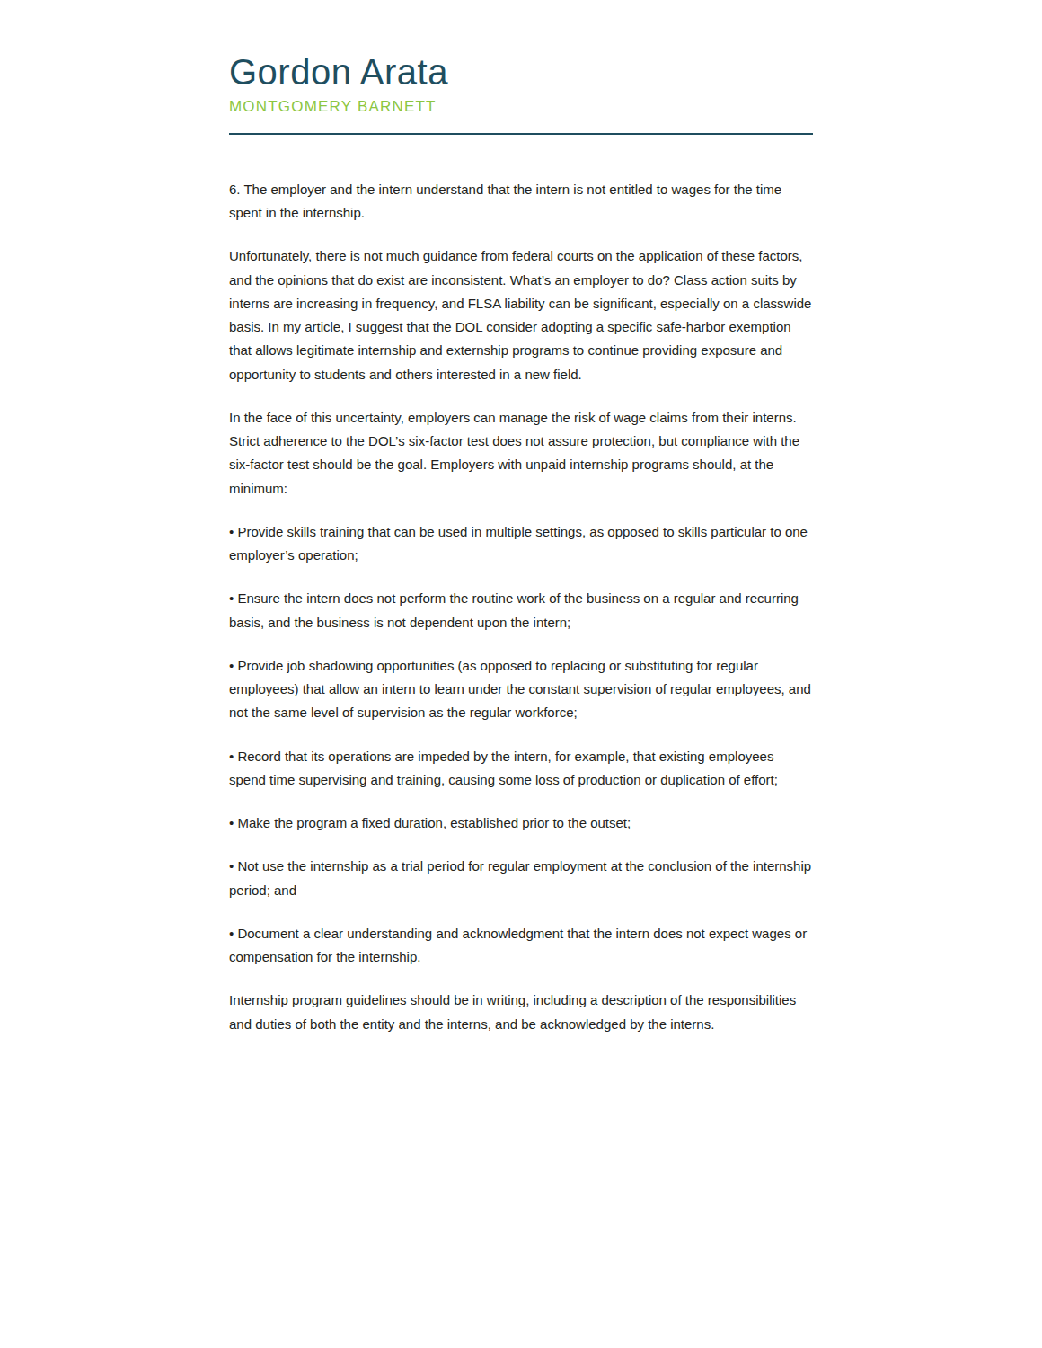Gordon Arata
MONTGOMERY BARNETT
6. The employer and the intern understand that the intern is not entitled to wages for the time spent in the internship.
Unfortunately, there is not much guidance from federal courts on the application of these factors, and the opinions that do exist are inconsistent. What’s an employer to do? Class action suits by interns are increasing in frequency, and FLSA liability can be significant, especially on a classwide basis. In my article, I suggest that the DOL consider adopting a specific safe-harbor exemption that allows legitimate internship and externship programs to continue providing exposure and opportunity to students and others interested in a new field.
In the face of this uncertainty, employers can manage the risk of wage claims from their interns. Strict adherence to the DOL’s six-factor test does not assure protection, but compliance with the six-factor test should be the goal. Employers with unpaid internship programs should, at the minimum:
• Provide skills training that can be used in multiple settings, as opposed to skills particular to one employer’s operation;
• Ensure the intern does not perform the routine work of the business on a regular and recurring basis, and the business is not dependent upon the intern;
• Provide job shadowing opportunities (as opposed to replacing or substituting for regular employees) that allow an intern to learn under the constant supervision of regular employees, and not the same level of supervision as the regular workforce;
• Record that its operations are impeded by the intern, for example, that existing employees spend time supervising and training, causing some loss of production or duplication of effort;
• Make the program a fixed duration, established prior to the outset;
• Not use the internship as a trial period for regular employment at the conclusion of the internship period; and
• Document a clear understanding and acknowledgment that the intern does not expect wages or compensation for the internship.
Internship program guidelines should be in writing, including a description of the responsibilities and duties of both the entity and the interns, and be acknowledged by the interns.